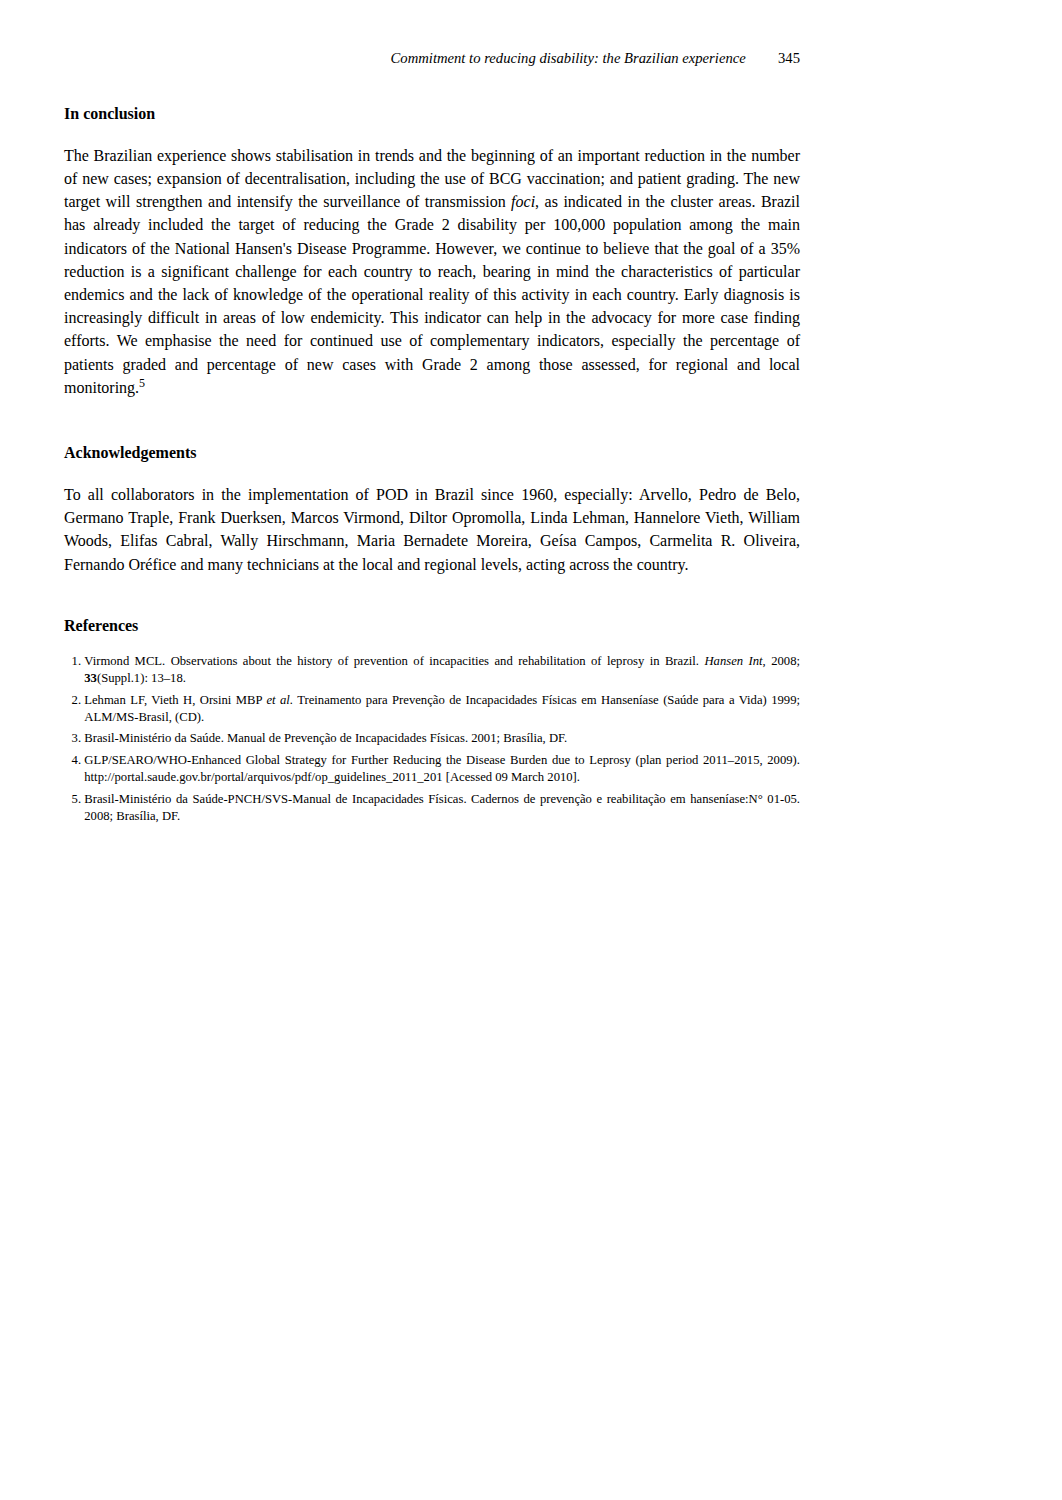Commitment to reducing disability: the Brazilian experience 345
In conclusion
The Brazilian experience shows stabilisation in trends and the beginning of an important reduction in the number of new cases; expansion of decentralisation, including the use of BCG vaccination; and patient grading. The new target will strengthen and intensify the surveillance of transmission foci, as indicated in the cluster areas. Brazil has already included the target of reducing the Grade 2 disability per 100,000 population among the main indicators of the National Hansen's Disease Programme. However, we continue to believe that the goal of a 35% reduction is a significant challenge for each country to reach, bearing in mind the characteristics of particular endemics and the lack of knowledge of the operational reality of this activity in each country. Early diagnosis is increasingly difficult in areas of low endemicity. This indicator can help in the advocacy for more case finding efforts. We emphasise the need for continued use of complementary indicators, especially the percentage of patients graded and percentage of new cases with Grade 2 among those assessed, for regional and local monitoring.5
Acknowledgements
To all collaborators in the implementation of POD in Brazil since 1960, especially: Arvello, Pedro de Belo, Germano Traple, Frank Duerksen, Marcos Virmond, Diltor Opromolla, Linda Lehman, Hannelore Vieth, William Woods, Elifas Cabral, Wally Hirschmann, Maria Bernadete Moreira, Geísa Campos, Carmelita R. Oliveira, Fernando Oréfice and many technicians at the local and regional levels, acting across the country.
References
Virmond MCL. Observations about the history of prevention of incapacities and rehabilitation of leprosy in Brazil. Hansen Int, 2008; 33(Suppl.1): 13–18.
Lehman LF, Vieth H, Orsini MBP et al. Treinamento para Prevenção de Incapacidades Físicas em Hanseníase (Saúde para a Vida) 1999; ALM/MS-Brasil, (CD).
Brasil-Ministério da Saúde. Manual de Prevenção de Incapacidades Físicas. 2001; Brasília, DF.
GLP/SEARO/WHO-Enhanced Global Strategy for Further Reducing the Disease Burden due to Leprosy (plan period 2011–2015, 2009). http://portal.saude.gov.br/portal/arquivos/pdf/op_guidelines_2011_201 [Acessed 09 March 2010].
Brasil-Ministério da Saúde-PNCH/SVS-Manual de Incapacidades Físicas. Cadernos de prevenção e reabilitação em hanseníase:N° 01-05. 2008; Brasília, DF.